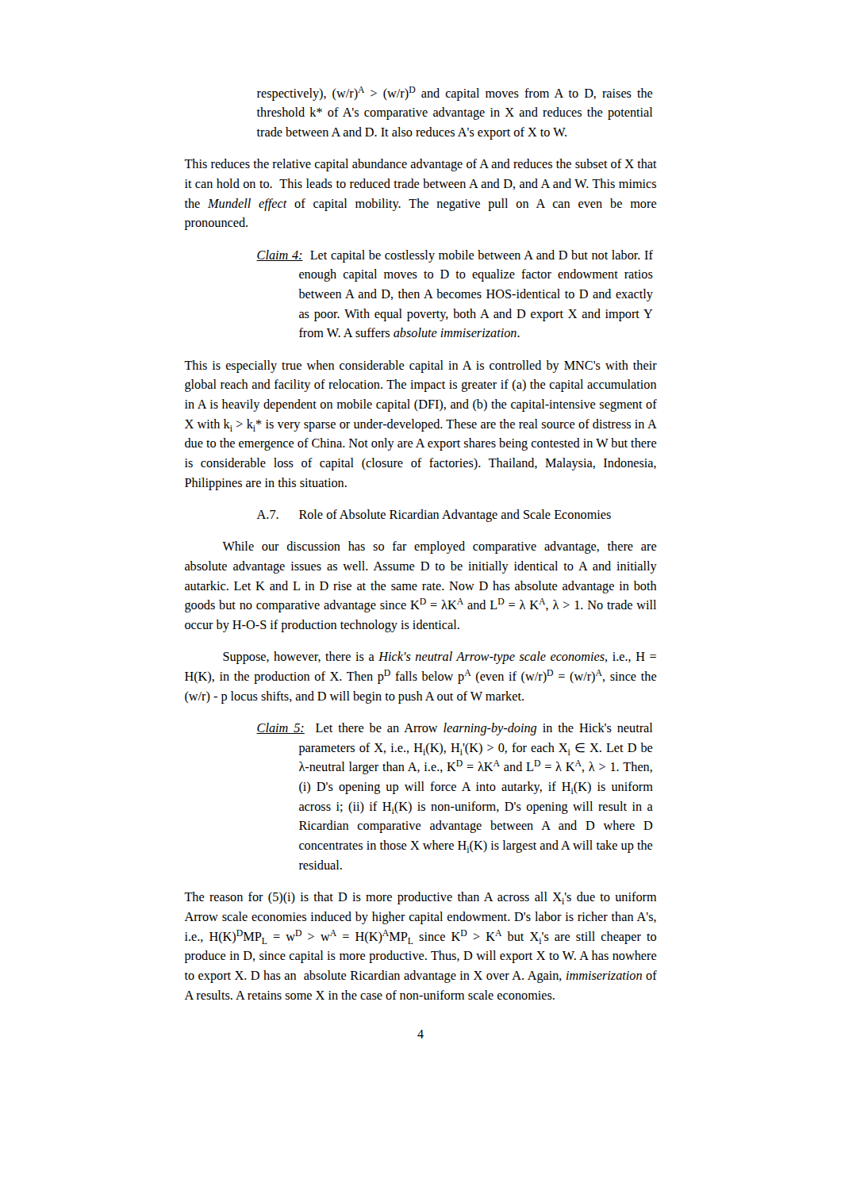respectively), (w/r)A > (w/r)D and capital moves from A to D, raises the threshold k* of A's comparative advantage in X and reduces the potential trade between A and D. It also reduces A's export of X to W.
This reduces the relative capital abundance advantage of A and reduces the subset of X that it can hold on to. This leads to reduced trade between A and D, and A and W. This mimics the Mundell effect of capital mobility. The negative pull on A can even be more pronounced.
Claim 4: Let capital be costlessly mobile between A and D but not labor. If enough capital moves to D to equalize factor endowment ratios between A and D, then A becomes HOS-identical to D and exactly as poor. With equal poverty, both A and D export X and import Y from W. A suffers absolute immiserization.
This is especially true when considerable capital in A is controlled by MNC's with their global reach and facility of relocation. The impact is greater if (a) the capital accumulation in A is heavily dependent on mobile capital (DFI), and (b) the capital-intensive segment of X with ki > ki* is very sparse or under-developed. These are the real source of distress in A due to the emergence of China. Not only are A export shares being contested in W but there is considerable loss of capital (closure of factories). Thailand, Malaysia, Indonesia, Philippines are in this situation.
A.7. Role of Absolute Ricardian Advantage and Scale Economies
While our discussion has so far employed comparative advantage, there are absolute advantage issues as well. Assume D to be initially identical to A and initially autarkic. Let K and L in D rise at the same rate. Now D has absolute advantage in both goods but no comparative advantage since KD = λKA and LD = λ KA, λ > 1. No trade will occur by H-O-S if production technology is identical.
Suppose, however, there is a Hick's neutral Arrow-type scale economies, i.e., H = H(K), in the production of X. Then pD falls below pA (even if (w/r)D = (w/r)A, since the (w/r) - p locus shifts, and D will begin to push A out of W market.
Claim 5: Let there be an Arrow learning-by-doing in the Hick's neutral parameters of X, i.e., Hi(K), Hi'(K) > 0, for each Xi ∈ X. Let D be λ-neutral larger than A, i.e., KD = λKA and LD = λ KA, λ > 1. Then, (i) D's opening up will force A into autarky, if Hi(K) is uniform across i; (ii) if Hi(K) is non-uniform, D's opening will result in a Ricardian comparative advantage between A and D where D concentrates in those X where Hi(K) is largest and A will take up the residual.
The reason for (5)(i) is that D is more productive than A across all Xi's due to uniform Arrow scale economies induced by higher capital endowment. D's labor is richer than A's, i.e., H(K)DMPL = wD > wA = H(K)AMPL since KD > KA but Xi's are still cheaper to produce in D, since capital is more productive. Thus, D will export X to W. A has nowhere to export X. D has an absolute Ricardian advantage in X over A. Again, immiserization of A results. A retains some X in the case of non-uniform scale economies.
4